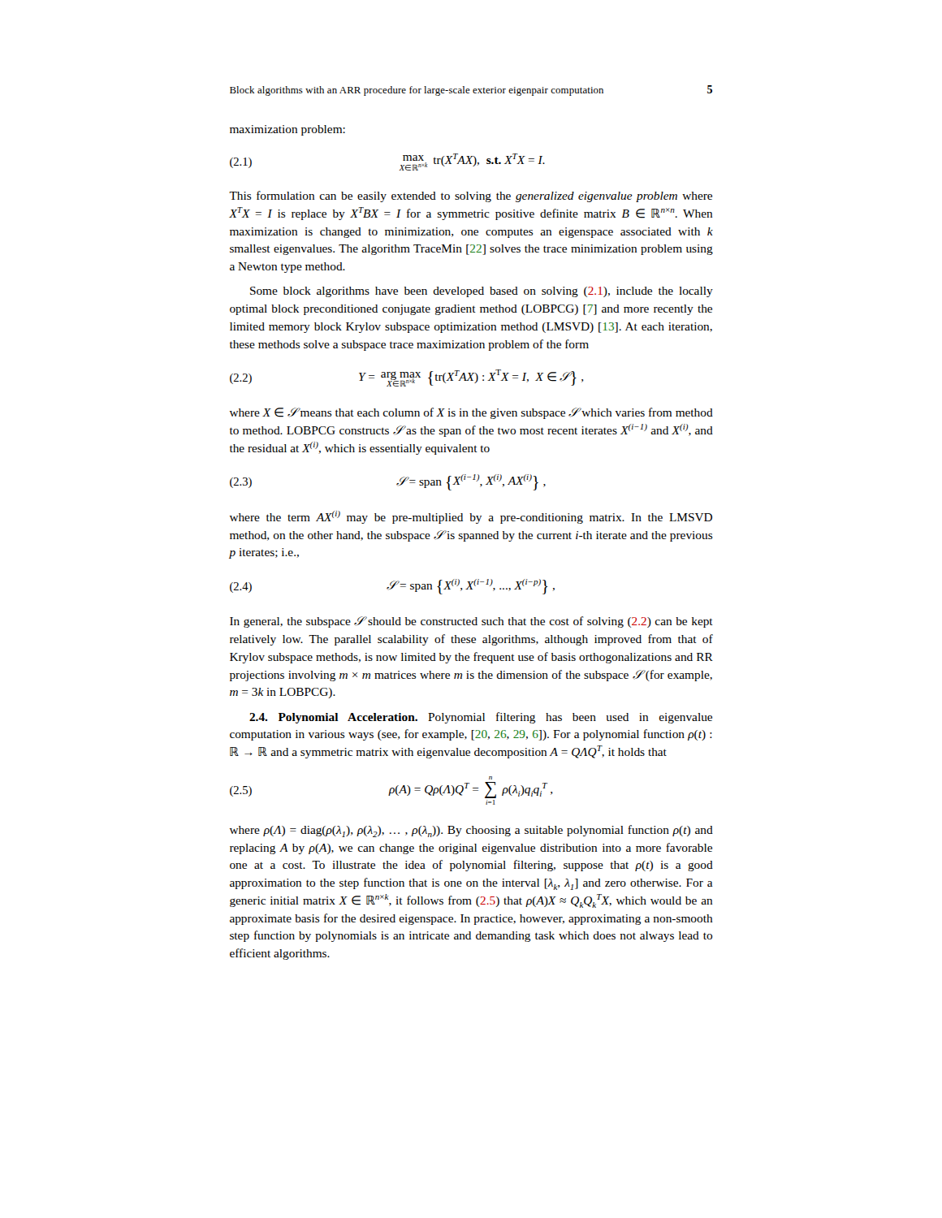Block algorithms with an ARR procedure for large-scale exterior eigenpair computation 5
maximization problem:
(2.1)
max X∈ℝn×k tr(XTAX), s.t. XTX = I.
This formulation can be easily extended to solving the generalized eigenvalue problem where XTX = I is replace by XTBX = I for a symmetric positive definite matrix B ∈ ℝn×n. When maximization is changed to minimization, one computes an eigenspace associated with k smallest eigenvalues. The algorithm TraceMin [22] solves the trace minimization problem using a Newton type method.
Some block algorithms have been developed based on solving (2.1), include the locally optimal block preconditioned conjugate gradient method (LOBPCG) [7] and more recently the limited memory block Krylov subspace optimization method (LMSVD) [13]. At each iteration, these methods solve a subspace trace maximization problem of the form
(2.2)
Y = arg max X∈ℝn×k {tr(XTAX) : XTX = I, X ∈ 𝒮} ,
where X ∈ 𝒮 means that each column of X is in the given subspace 𝒮 which varies from method to method. LOBPCG constructs 𝒮 as the span of the two most recent iterates X(i−1) and X(i), and the residual at X(i), which is essentially equivalent to
(2.3)
𝒮 = span {X(i−1), X(i), AX(i)} ,
where the term AX(i) may be pre-multiplied by a pre-conditioning matrix. In the LMSVD method, on the other hand, the subspace 𝒮 is spanned by the current i-th iterate and the previous p iterates; i.e.,
(2.4)
𝒮 = span {X(i), X(i−1), ..., X(i−p)} ,
In general, the subspace 𝒮 should be constructed such that the cost of solving (2.2) can be kept relatively low. The parallel scalability of these algorithms, although improved from that of Krylov subspace methods, is now limited by the frequent use of basis orthogonalizations and RR projections involving m × m matrices where m is the dimension of the subspace 𝒮 (for example, m = 3k in LOBPCG).
2.4. Polynomial Acceleration. Polynomial filtering has been used in eigenvalue computation in various ways (see, for example, [20, 26, 29, 6]). For a polynomial function ρ(t) : ℝ → ℝ and a symmetric matrix with eigenvalue decomposition A = QΛQT, it holds that
(2.5)
ρ(A) = Qρ(Λ)QT = n∑i=1 ρ(λi)qiqiT ,
where ρ(Λ) = diag(ρ(λ1), ρ(λ2), … , ρ(λn)). By choosing a suitable polynomial function ρ(t) and replacing A by ρ(A), we can change the original eigenvalue distribution into a more favorable one at a cost. To illustrate the idea of polynomial filtering, suppose that ρ(t) is a good approximation to the step function that is one on the interval [λk, λ1] and zero otherwise. For a generic initial matrix X ∈ ℝn×k, it follows from (2.5) that ρ(A)X ≈ QkQkTX, which would be an approximate basis for the desired eigenspace. In practice, however, approximating a non-smooth step function by polynomials is an intricate and demanding task which does not always lead to efficient algorithms.